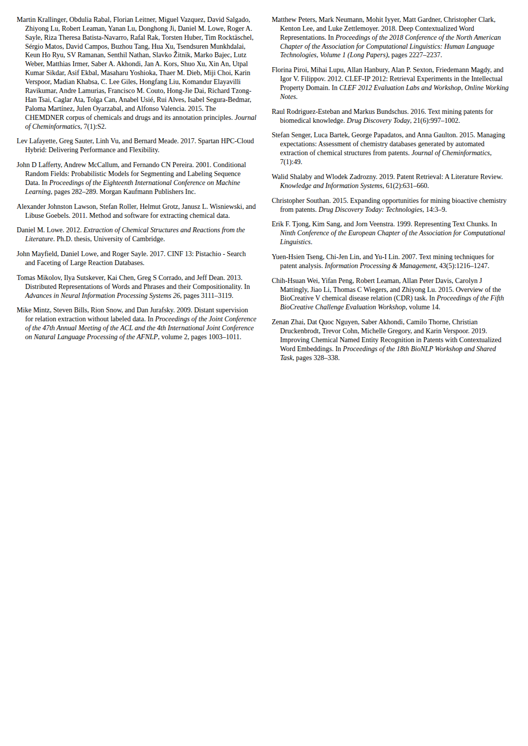Martin Krallinger, Obdulia Rabal, Florian Leitner, Miguel Vazquez, David Salgado, Zhiyong Lu, Robert Leaman, Yanan Lu, Donghong Ji, Daniel M. Lowe, Roger A. Sayle, Riza Theresa Batista-Navarro, Rafal Rak, Torsten Huber, Tim Rocktäschel, Sérgio Matos, David Campos, Buzhou Tang, Hua Xu, Tsendsuren Munkhdalai, Keun Ho Ryu, SV Ramanan, Senthil Nathan, Slavko Žitnik, Marko Bajec, Lutz Weber, Matthias Irmer, Saber A. Akhondi, Jan A. Kors, Shuo Xu, Xin An, Utpal Kumar Sikdar, Asif Ekbal, Masaharu Yoshioka, Thaer M. Dieb, Miji Choi, Karin Verspoor, Madian Khabsa, C. Lee Giles, Hongfang Liu, Komandur Elayavilli Ravikumar, Andre Lamurias, Francisco M. Couto, Hong-Jie Dai, Richard Tzong-Han Tsai, Caglar Ata, Tolga Can, Anabel Usié, Rui Alves, Isabel Segura-Bedmar, Paloma Martínez, Julen Oyarzabal, and Alfonso Valencia. 2015. The CHEMDNER corpus of chemicals and drugs and its annotation principles. Journal of Cheminformatics, 7(1):S2.
Lev Lafayette, Greg Sauter, Linh Vu, and Bernard Meade. 2017. Spartan HPC-Cloud Hybrid: Delivering Performance and Flexibility.
John D Lafferty, Andrew McCallum, and Fernando CN Pereira. 2001. Conditional Random Fields: Probabilistic Models for Segmenting and Labeling Sequence Data. In Proceedings of the Eighteenth International Conference on Machine Learning, pages 282–289. Morgan Kaufmann Publishers Inc.
Alexander Johnston Lawson, Stefan Roller, Helmut Grotz, Janusz L. Wisniewski, and Libuse Goebels. 2011. Method and software for extracting chemical data.
Daniel M. Lowe. 2012. Extraction of Chemical Structures and Reactions from the Literature. Ph.D. thesis, University of Cambridge.
John Mayfield, Daniel Lowe, and Roger Sayle. 2017. CINF 13: Pistachio - Search and Faceting of Large Reaction Databases.
Tomas Mikolov, Ilya Sutskever, Kai Chen, Greg S Corrado, and Jeff Dean. 2013. Distributed Representations of Words and Phrases and their Compositionality. In Advances in Neural Information Processing Systems 26, pages 3111–3119.
Mike Mintz, Steven Bills, Rion Snow, and Dan Jurafsky. 2009. Distant supervision for relation extraction without labeled data. In Proceedings of the Joint Conference of the 47th Annual Meeting of the ACL and the 4th International Joint Conference on Natural Language Processing of the AFNLP, volume 2, pages 1003–1011.
Matthew Peters, Mark Neumann, Mohit Iyyer, Matt Gardner, Christopher Clark, Kenton Lee, and Luke Zettlemoyer. 2018. Deep Contextualized Word Representations. In Proceedings of the 2018 Conference of the North American Chapter of the Association for Computational Linguistics: Human Language Technologies, Volume 1 (Long Papers), pages 2227–2237.
Florina Piroi, Mihai Lupu, Allan Hanbury, Alan P. Sexton, Friedemann Magdy, and Igor V. Filippov. 2012. CLEF-IP 2012: Retrieval Experiments in the Intellectual Property Domain. In CLEF 2012 Evaluation Labs and Workshop, Online Working Notes.
Raul Rodriguez-Esteban and Markus Bundschus. 2016. Text mining patents for biomedical knowledge. Drug Discovery Today, 21(6):997–1002.
Stefan Senger, Luca Bartek, George Papadatos, and Anna Gaulton. 2015. Managing expectations: Assessment of chemistry databases generated by automated extraction of chemical structures from patents. Journal of Cheminformatics, 7(1):49.
Walid Shalaby and Wlodek Zadrozny. 2019. Patent Retrieval: A Literature Review. Knowledge and Information Systems, 61(2):631–660.
Christopher Southan. 2015. Expanding opportunities for mining bioactive chemistry from patents. Drug Discovery Today: Technologies, 14:3–9.
Erik F. Tjong, Kim Sang, and Jorn Veenstra. 1999. Representing Text Chunks. In Ninth Conference of the European Chapter of the Association for Computational Linguistics.
Yuen-Hsien Tseng, Chi-Jen Lin, and Yu-I Lin. 2007. Text mining techniques for patent analysis. Information Processing & Management, 43(5):1216–1247.
Chih-Hsuan Wei, Yifan Peng, Robert Leaman, Allan Peter Davis, Carolyn J Mattingly, Jiao Li, Thomas C Wiegers, and Zhiyong Lu. 2015. Overview of the BioCreative V chemical disease relation (CDR) task. In Proceedings of the Fifth BioCreative Challenge Evaluation Workshop, volume 14.
Zenan Zhai, Dat Quoc Nguyen, Saber Akhondi, Camilo Thorne, Christian Druckenbrodt, Trevor Cohn, Michelle Gregory, and Karin Verspoor. 2019. Improving Chemical Named Entity Recognition in Patents with Contextualized Word Embeddings. In Proceedings of the 18th BioNLP Workshop and Shared Task, pages 328–338.